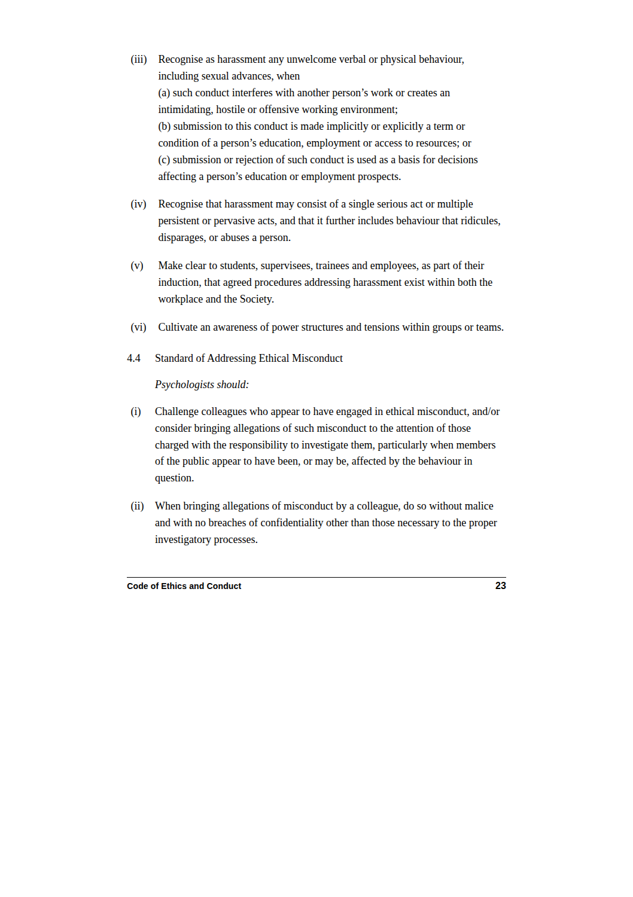(iii)
Recognise as harassment any unwelcome verbal or physical behaviour, including sexual advances, when
(a) such conduct interferes with another person’s work or creates an intimidating, hostile or offensive working environment;
(b) submission to this conduct is made implicitly or explicitly a term or condition of a person’s education, employment or access to resources; or
(c) submission or rejection of such conduct is used as a basis for decisions affecting a person’s education or employment prospects.
(iv)
Recognise that harassment may consist of a single serious act or multiple persistent or pervasive acts, and that it further includes behaviour that ridicules, disparages, or abuses a person.
(v)
Make clear to students, supervisees, trainees and employees, as part of their induction, that agreed procedures addressing harassment exist within both the workplace and the Society.
(vi)
Cultivate an awareness of power structures and tensions within groups or teams.
4.4 Standard of Addressing Ethical Misconduct
Psychologists should:
(i)
Challenge colleagues who appear to have engaged in ethical misconduct, and/or consider bringing allegations of such misconduct to the attention of those charged with the responsibility to investigate them, particularly when members of the public appear to have been, or may be, affected by the behaviour in question.
(ii)
When bringing allegations of misconduct by a colleague, do so without malice and with no breaches of confidentiality other than those necessary to the proper investigatory processes.
Code of Ethics and Conduct 23